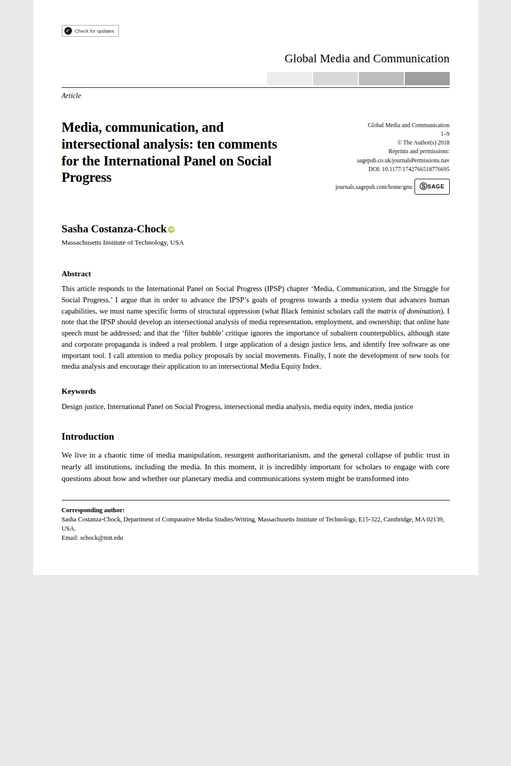✓Check for updates
Global Media and Communication
Article
Media, communication, and intersectional analysis: ten comments for the International Panel on Social Progress
Global Media and Communication
1–9
© The Author(s) 2018
Reprints and permissions:
sagepub.co.uk/journalsPermissions.nav
DOI: 10.1177/1742766518776695
journals.sagepub.com/home/gmc
ⓈSAGE
Sasha Costanza-ChockiD
Massachusetts Institute of Technology, USA
Abstract
This article responds to the International Panel on Social Progress (IPSP) chapter ‘Media, Communication, and the Struggle for Social Progress.’ I argue that in order to advance the IPSP’s goals of progress towards a media system that advances human capabilities, we must name specific forms of structural oppression (what Black feminist scholars call the matrix of domination). I note that the IPSP should develop an intersectional analysis of media representation, employment, and ownership; that online hate speech must be addressed; and that the ‘filter bubble’ critique ignores the importance of subaltern counterpublics, although state and corporate propaganda is indeed a real problem. I urge application of a design justice lens, and identify free software as one important tool. I call attention to media policy proposals by social movements. Finally, I note the development of new tools for media analysis and encourage their application to an intersectional Media Equity Index.
Keywords
Design justice, International Panel on Social Progress, intersectional media analysis, media equity index, media justice
Introduction
We live in a chaotic time of media manipulation, resurgent authoritarianism, and the general collapse of public trust in nearly all institutions, including the media. In this moment, it is incredibly important for scholars to engage with core questions about how and whether our planetary media and communications system might be transformed into
Corresponding author:
Sasha Costanza-Chock, Department of Comparative Media Studies/Writing, Massachusetts Institute of Technology, E15-322, Cambridge, MA 02139, USA.
Email: schock@mit.edu